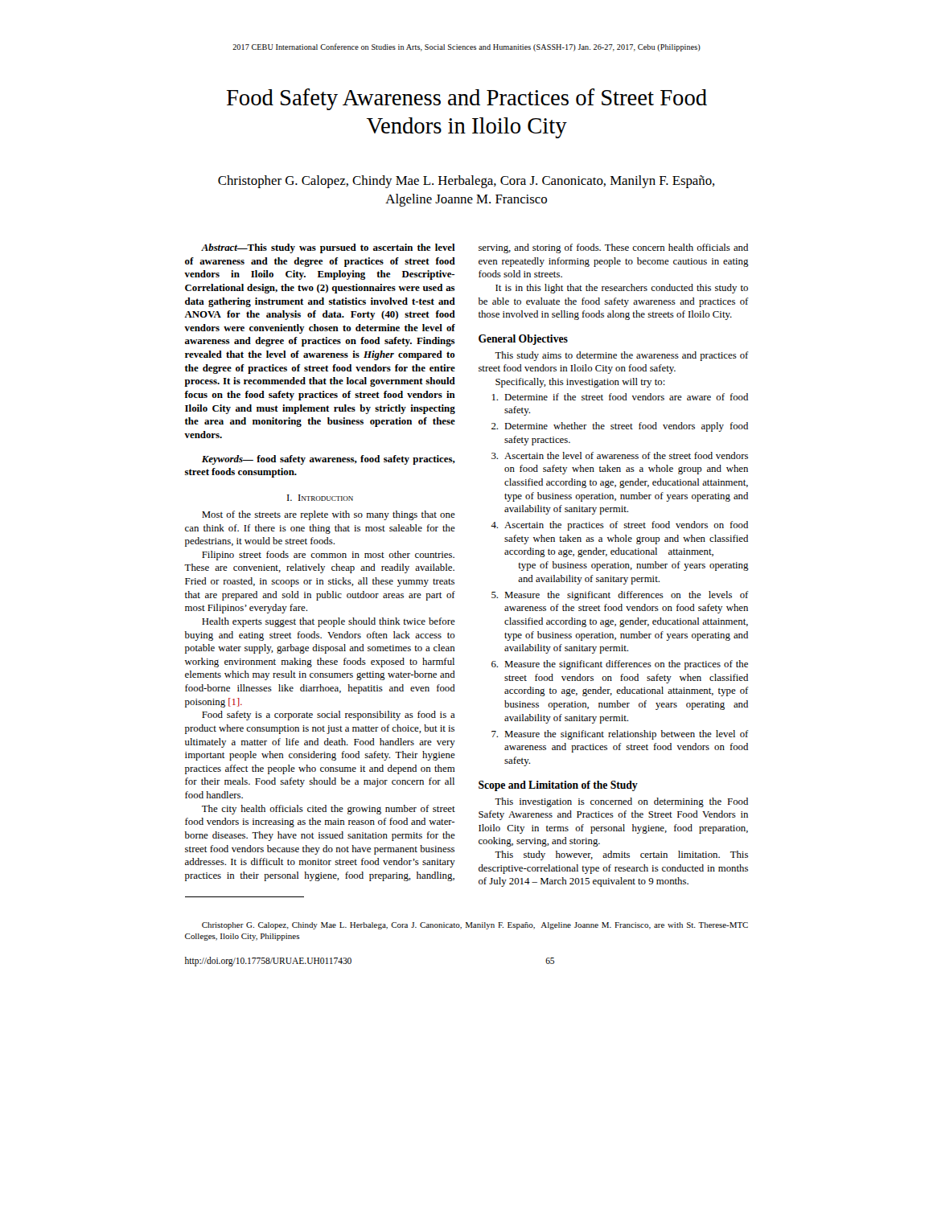2017 CEBU International Conference on Studies in Arts, Social Sciences and Humanities (SASSH-17) Jan. 26-27, 2017, Cebu (Philippines)
Food Safety Awareness and Practices of Street Food
Vendors in Iloilo City
Christopher G. Calopez, Chindy Mae L. Herbalega, Cora J. Canonicato, Manilyn F. Españo,
Algeline Joanne M. Francisco
Abstract—This study was pursued to ascertain the level of awareness and the degree of practices of street food vendors in Iloilo City. Employing the Descriptive-Correlational design, the two (2) questionnaires were used as data gathering instrument and statistics involved t-test and ANOVA for the analysis of data. Forty (40) street food vendors were conveniently chosen to determine the level of awareness and degree of practices on food safety. Findings revealed that the level of awareness is Higher compared to the degree of practices of street food vendors for the entire process. It is recommended that the local government should focus on the food safety practices of street food vendors in Iloilo City and must implement rules by strictly inspecting the area and monitoring the business operation of these vendors.
Keywords— food safety awareness, food safety practices, street foods consumption.
I. Introduction
Most of the streets are replete with so many things that one can think of. If there is one thing that is most saleable for the pedestrians, it would be street foods.
Filipino street foods are common in most other countries. These are convenient, relatively cheap and readily available. Fried or roasted, in scoops or in sticks, all these yummy treats that are prepared and sold in public outdoor areas are part of most Filipinos’ everyday fare.
Health experts suggest that people should think twice before buying and eating street foods. Vendors often lack access to potable water supply, garbage disposal and sometimes to a clean working environment making these foods exposed to harmful elements which may result in consumers getting water-borne and food-borne illnesses like diarrhoea, hepatitis and even food poisoning [1].
Food safety is a corporate social responsibility as food is a product where consumption is not just a matter of choice, but it is ultimately a matter of life and death. Food handlers are very important people when considering food safety. Their hygiene practices affect the people who consume it and depend on them for their meals. Food safety should be a major concern for all food handlers.
The city health officials cited the growing number of street food vendors is increasing as the main reason of food and water-borne diseases. They have not issued sanitation permits for the street food vendors because they do not have permanent business addresses. It is difficult to monitor street food vendor’s sanitary practices in their personal hygiene, food preparing, handling, serving, and storing of foods. These concern health officials and even repeatedly informing people to become cautious in eating foods sold in streets.
It is in this light that the researchers conducted this study to be able to evaluate the food safety awareness and practices of those involved in selling foods along the streets of Iloilo City.
General Objectives
This study aims to determine the awareness and practices of street food vendors in Iloilo City on food safety.
Specifically, this investigation will try to:
Determine if the street food vendors are aware of food safety.
Determine whether the street food vendors apply food safety practices.
Ascertain the level of awareness of the street food vendors on food safety when taken as a whole group and when classified according to age, gender, educational attainment, type of business operation, number of years operating and availability of sanitary permit.
Ascertain the practices of street food vendors on food safety when taken as a whole group and when classified according to age, gender, educational attainment,type of business operation, number of years operating and availability of sanitary permit.
Measure the significant differences on the levels of awareness of the street food vendors on food safety when classified according to age, gender, educational attainment, type of business operation, number of years operating and availability of sanitary permit.
Measure the significant differences on the practices of the street food vendors on food safety when classified according to age, gender, educational attainment, type of business operation, number of years operating and availability of sanitary permit.
Measure the significant relationship between the level of awareness and practices of street food vendors on food safety.
Scope and Limitation of the Study
This investigation is concerned on determining the Food Safety Awareness and Practices of the Street Food Vendors in Iloilo City in terms of personal hygiene, food preparation, cooking, serving, and storing.
This study however, admits certain limitation. This descriptive-correlational type of research is conducted in months of July 2014 – March 2015 equivalent to 9 months.
Christopher G. Calopez, Chindy Mae L. Herbalega, Cora J. Canonicato, Manilyn F. Españo, Algeline Joanne M. Francisco, are with St. Therese-MTC Colleges, Iloilo City, Philippines
http://doi.org/10.17758/URUAE.UH0117430
65